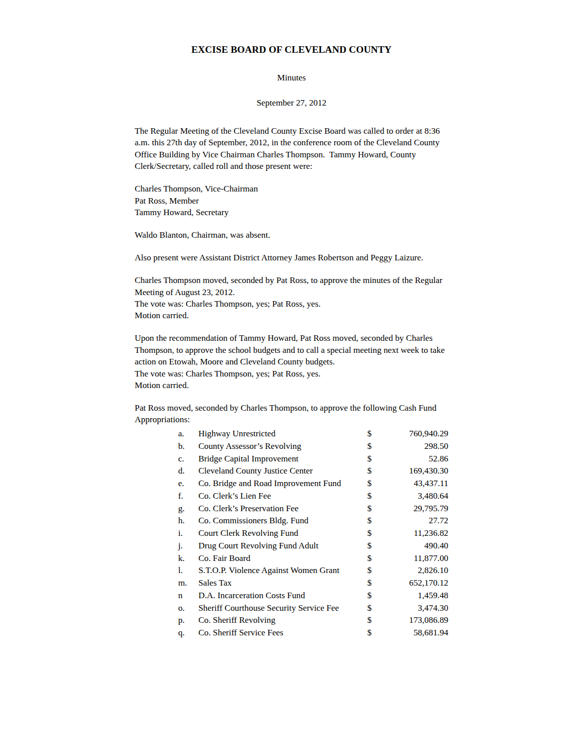EXCISE BOARD OF CLEVELAND COUNTY
Minutes
September 27, 2012
The Regular Meeting of the Cleveland County Excise Board was called to order at 8:36 a.m. this 27th day of September, 2012, in the conference room of the Cleveland County Office Building by Vice Chairman Charles Thompson. Tammy Howard, County Clerk/Secretary, called roll and those present were:
Charles Thompson, Vice-Chairman
Pat Ross, Member
Tammy Howard, Secretary
Waldo Blanton, Chairman, was absent.
Also present were Assistant District Attorney James Robertson and Peggy Laizure.
Charles Thompson moved, seconded by Pat Ross, to approve the minutes of the Regular Meeting of August 23, 2012.
The vote was: Charles Thompson, yes; Pat Ross, yes.
Motion carried.
Upon the recommendation of Tammy Howard, Pat Ross moved, seconded by Charles Thompson, to approve the school budgets and to call a special meeting next week to take action on Etowah, Moore and Cleveland County budgets.
The vote was: Charles Thompson, yes; Pat Ross, yes.
Motion carried.
Pat Ross moved, seconded by Charles Thompson, to approve the following Cash Fund Appropriations:
| a. | Highway Unrestricted | $ | 760,940.29 |
| b. | County Assessor’s Revolving | $ | 298.50 |
| c. | Bridge Capital Improvement | $ | 52.86 |
| d. | Cleveland County Justice Center | $ | 169,430.30 |
| e. | Co. Bridge and Road Improvement Fund | $ | 43,437.11 |
| f. | Co. Clerk’s Lien Fee | $ | 3,480.64 |
| g. | Co. Clerk’s Preservation Fee | $ | 29,795.79 |
| h. | Co. Commissioners Bldg. Fund | $ | 27.72 |
| i. | Court Clerk Revolving Fund | $ | 11,236.82 |
| j. | Drug Court Revolving Fund Adult | $ | 490.40 |
| k. | Co. Fair Board | $ | 11,877.00 |
| l. | S.T.O.P. Violence Against Women Grant | $ | 2,826.10 |
| m. | Sales Tax | $ | 652,170.12 |
| n | D.A. Incarceration Costs Fund | $ | 1,459.48 |
| o. | Sheriff Courthouse Security Service Fee | $ | 3,474.30 |
| p. | Co. Sheriff Revolving | $ | 173,086.89 |
| q. | Co. Sheriff Service Fees | $ | 58,681.94 |